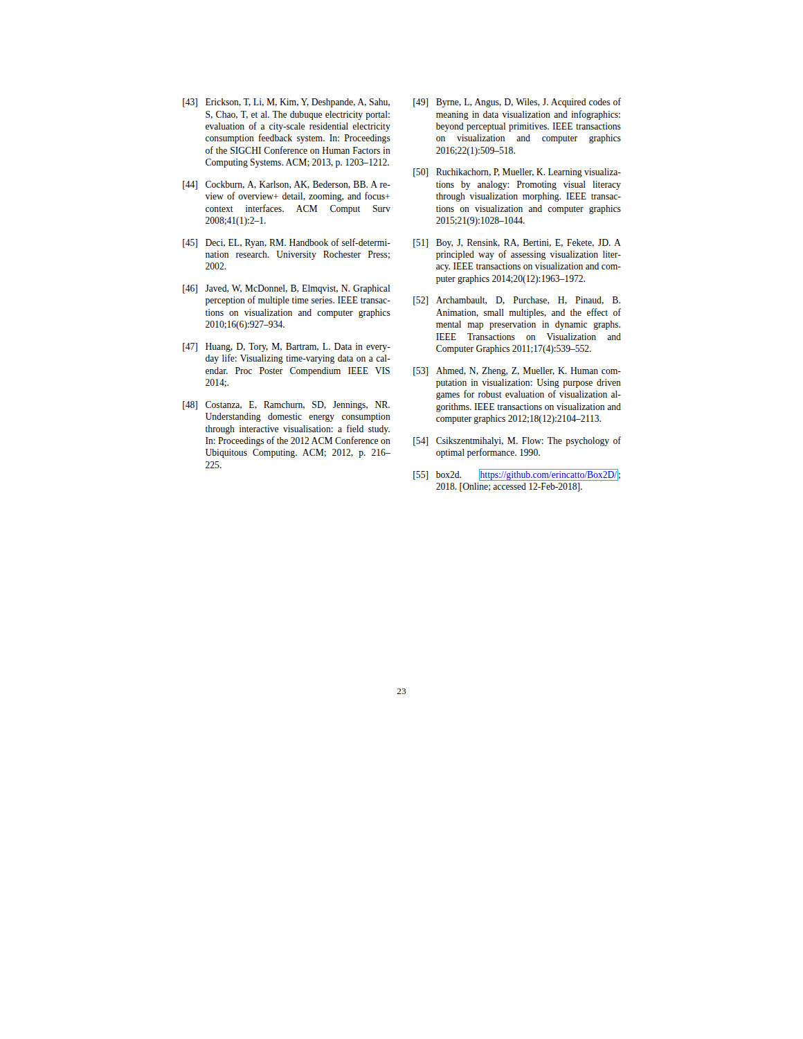[43]
Erickson, T, Li, M, Kim, Y, Deshpande, A, Sahu, S, Chao, T, et al. The dubuque electricity portal: evaluation of a city-scale residential electricity consumption feedback system. In: Proceedings of the SIGCHI Conference on Human Factors in Computing Systems. ACM; 2013, p. 1203–1212.
[44]
Cockburn, A, Karlson, AK, Bederson, BB. A review of overview+ detail, zooming, and focus+ context interfaces. ACM Comput Surv 2008;41(1):2–1.
[45]
Deci, EL, Ryan, RM. Handbook of self-determination research. University Rochester Press; 2002.
[46]
Javed, W, McDonnel, B, Elmqvist, N. Graphical perception of multiple time series. IEEE transactions on visualization and computer graphics 2010;16(6):927–934.
[47]
Huang, D, Tory, M, Bartram, L. Data in everyday life: Visualizing time-varying data on a calendar. Proc Poster Compendium IEEE VIS 2014;.
[48]
Costanza, E, Ramchurn, SD, Jennings, NR. Understanding domestic energy consumption through interactive visualisation: a field study. In: Proceedings of the 2012 ACM Conference on Ubiquitous Computing. ACM; 2012, p. 216–225.
[49]
Byrne, L, Angus, D, Wiles, J. Acquired codes of meaning in data visualization and infographics: beyond perceptual primitives. IEEE transactions on visualization and computer graphics 2016;22(1):509–518.
[50]
Ruchikachorn, P, Mueller, K. Learning visualizations by analogy: Promoting visual literacy through visualization morphing. IEEE transactions on visualization and computer graphics 2015;21(9):1028–1044.
[51]
Boy, J, Rensink, RA, Bertini, E, Fekete, JD. A principled way of assessing visualization literacy. IEEE transactions on visualization and computer graphics 2014;20(12):1963–1972.
[52]
Archambault, D, Purchase, H, Pinaud, B. Animation, small multiples, and the effect of mental map preservation in dynamic graphs. IEEE Transactions on Visualization and Computer Graphics 2011;17(4):539–552.
[53]
Ahmed, N, Zheng, Z, Mueller, K. Human computation in visualization: Using purpose driven games for robust evaluation of visualization algorithms. IEEE transactions on visualization and computer graphics 2012;18(12):2104–2113.
[54]
Csikszentmihalyi, M. Flow: The psychology of optimal performance. 1990.
[55]
box2d. https://github.com/erincatto/Box2D/; 2018. [Online; accessed 12-Feb-2018].
23